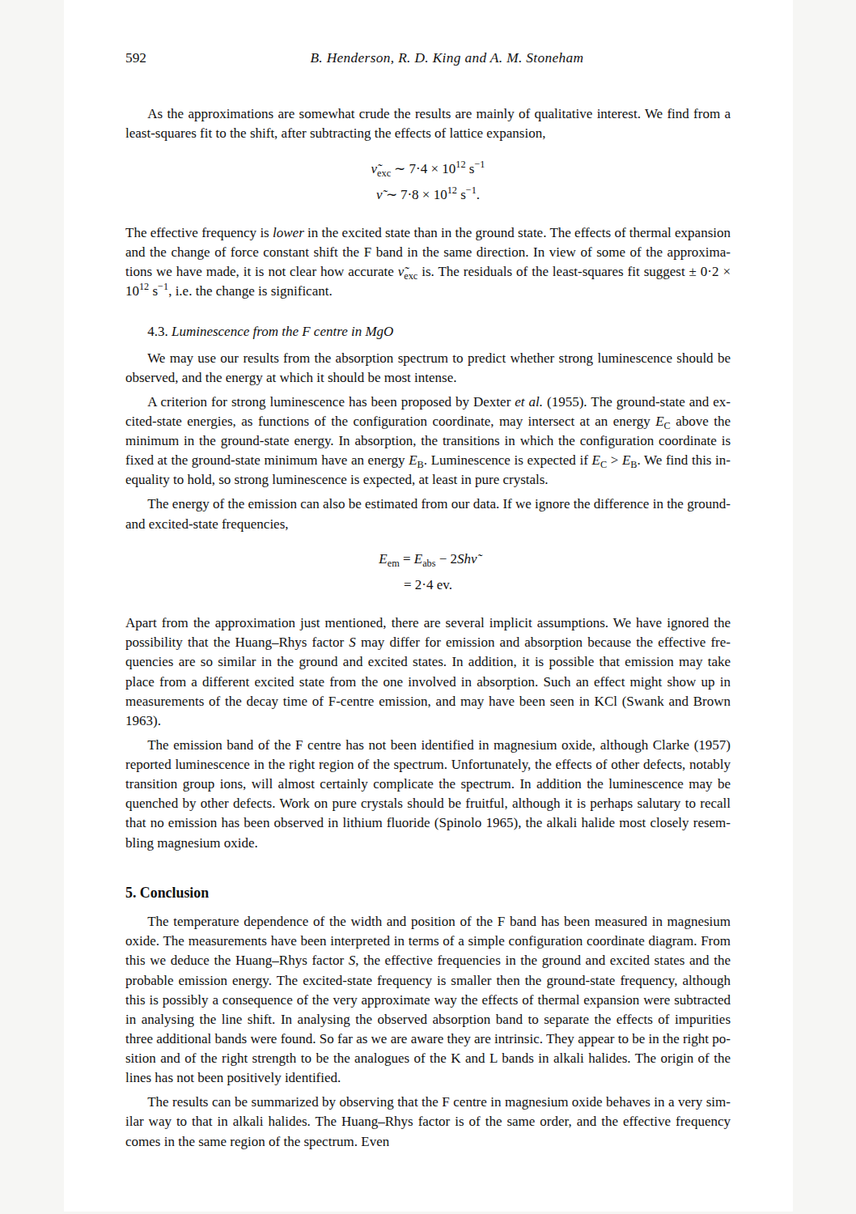592 B. Henderson, R. D. King and A. M. Stoneham
As the approximations are somewhat crude the results are mainly of qualitative interest. We find from a least-squares fit to the shift, after subtracting the effects of lattice expansion,
ν̃exc ∼ 7·4 × 1012 s−1 ν̃ ∼ 7·8 × 1012 s−1.
The effective frequency is lower in the excited state than in the ground state. The effects of thermal expansion and the change of force constant shift the F band in the same direction. In view of some of the approximations we have made, it is not clear how accurate ν̃exc is. The residuals of the least-squares fit suggest ± 0·2 × 1012 s−1, i.e. the change is significant.
4.3. Luminescence from the F centre in MgO
We may use our results from the absorption spectrum to predict whether strong luminescence should be observed, and the energy at which it should be most intense.
A criterion for strong luminescence has been proposed by Dexter et al. (1955). The ground-state and excited-state energies, as functions of the configuration coordinate, may intersect at an energy EC above the minimum in the ground-state energy. In absorption, the transitions in which the configuration coordinate is fixed at the ground-state minimum have an energy EB. Luminescence is expected if EC > EB. We find this inequality to hold, so strong luminescence is expected, at least in pure crystals.
The energy of the emission can also be estimated from our data. If we ignore the difference in the ground- and excited-state frequencies,
Eem = Eabs − 2Shν̃ = 2·4 ev.
Apart from the approximation just mentioned, there are several implicit assumptions. We have ignored the possibility that the Huang–Rhys factor S may differ for emission and absorption because the effective frequencies are so similar in the ground and excited states. In addition, it is possible that emission may take place from a different excited state from the one involved in absorption. Such an effect might show up in measurements of the decay time of F-centre emission, and may have been seen in KCl (Swank and Brown 1963).
The emission band of the F centre has not been identified in magnesium oxide, although Clarke (1957) reported luminescence in the right region of the spectrum. Unfortunately, the effects of other defects, notably transition group ions, will almost certainly complicate the spectrum. In addition the luminescence may be quenched by other defects. Work on pure crystals should be fruitful, although it is perhaps salutary to recall that no emission has been observed in lithium fluoride (Spinolo 1965), the alkali halide most closely resembling magnesium oxide.
5. Conclusion
The temperature dependence of the width and position of the F band has been measured in magnesium oxide. The measurements have been interpreted in terms of a simple configuration coordinate diagram. From this we deduce the Huang–Rhys factor S, the effective frequencies in the ground and excited states and the probable emission energy. The excited-state frequency is smaller then the ground-state frequency, although this is possibly a consequence of the very approximate way the effects of thermal expansion were subtracted in analysing the line shift. In analysing the observed absorption band to separate the effects of impurities three additional bands were found. So far as we are aware they are intrinsic. They appear to be in the right position and of the right strength to be the analogues of the K and L bands in alkali halides. The origin of the lines has not been positively identified.
The results can be summarized by observing that the F centre in magnesium oxide behaves in a very similar way to that in alkali halides. The Huang–Rhys factor is of the same order, and the effective frequency comes in the same region of the spectrum. Even